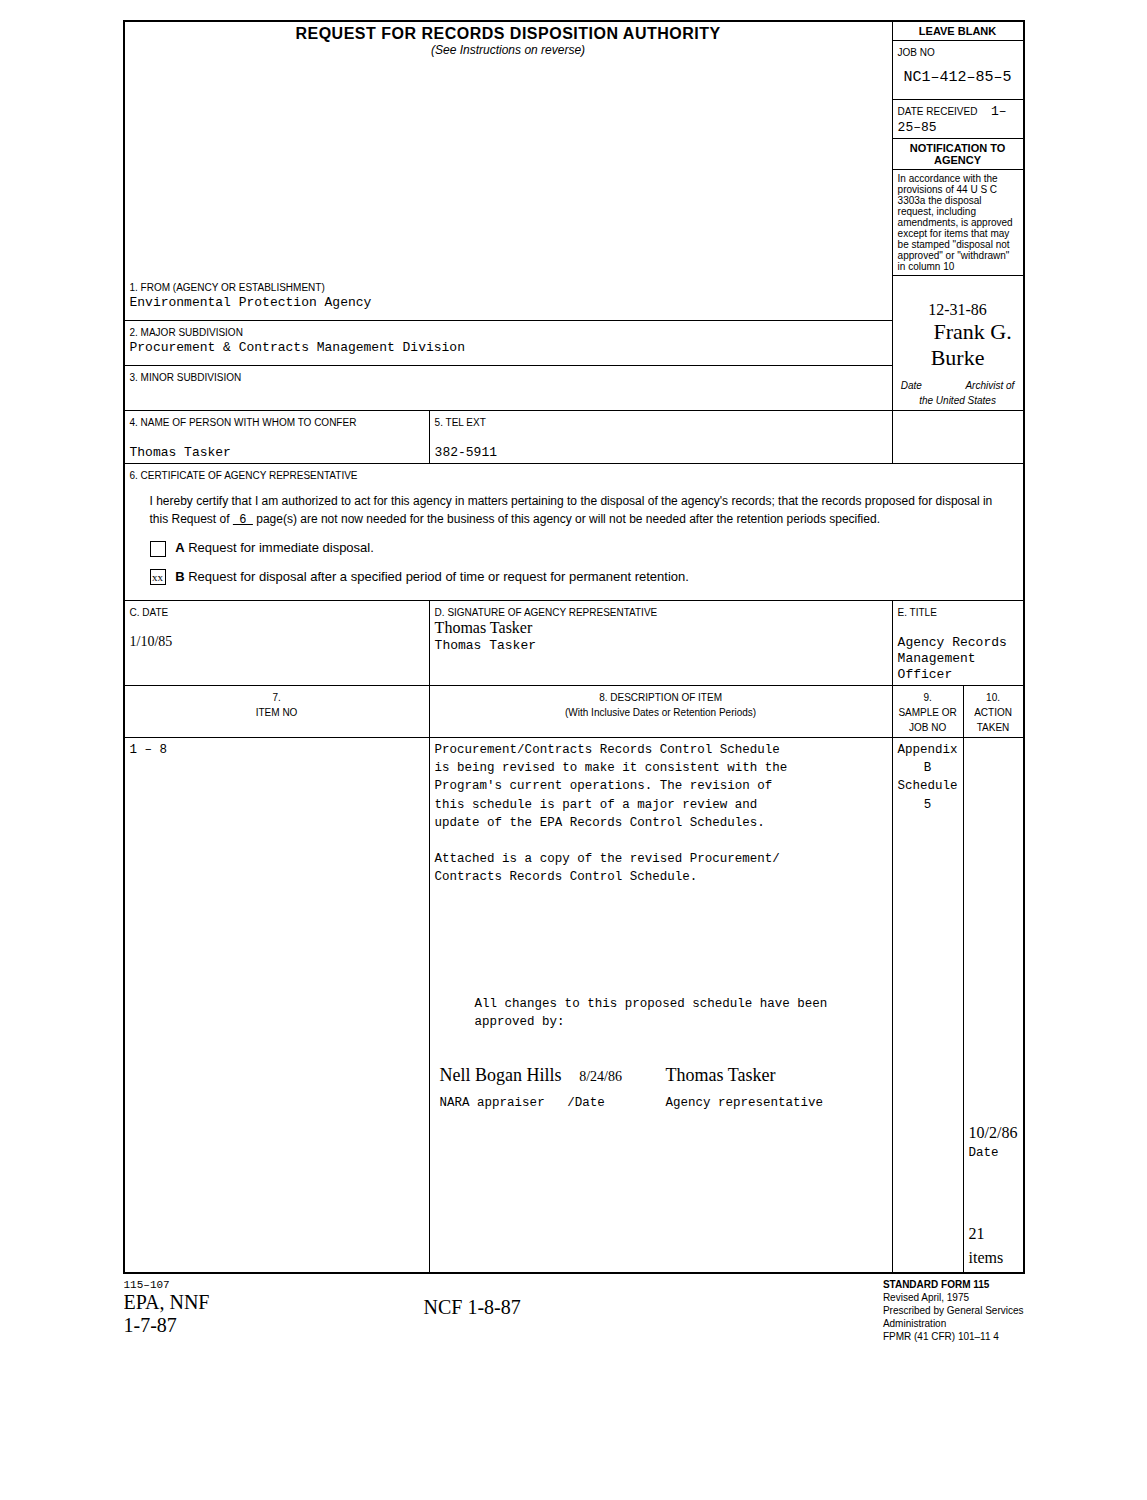| REQUEST FOR RECORDS DISPOSITION AUTHORITY (See Instructions on reverse) | / LEAVE BLANK / / JOB NO NC1–412–85–5 / / DATE RECEIVED 1–25–85 / / NOTIFICATION TO AGENCY / / In accordance with the provisions of 44 U S C 3303a the disposal request, including amendments, is approved except for items that may be stamped "disposal not approved" or "withdrawn" in column 10 / |
| 1. FROM (AGENCY OR ESTABLISHMENT) Environmental Protection Agency | / 12-31-86 Frank G. Burke / / Date Archivist of the United States / |
| 2. MAJOR SUBDIVISION Procurement & Contracts Management Division |
| 3. MINOR SUBDIVISION |
| 4. NAME OF PERSON WITH WHOM TO CONFER Thomas Tasker | 5. TEL EXT 382-5911 | |
| 6. CERTIFICATE OF AGENCY REPRESENTATIVE I hereby certify that I am authorized to act for this agency in matters pertaining to the disposal of the agency's records; that the records proposed for disposal in this Request of 6 page(s) are not now needed for the business of this agency or will not be needed after the retention periods specified. A Request for immediate disposal. xx B Request for disposal after a specified period of time or request for permanent retention. |
| C. DATE 1/10/85 | D. SIGNATURE OF AGENCY REPRESENTATIVE Thomas Tasker Thomas Tasker | E. TITLE Agency Records Management Officer |
| 7. ITEM NO | 8. DESCRIPTION OF ITEM (With Inclusive Dates or Retention Periods) | 9. SAMPLE OR JOB NO | 10. ACTION TAKEN |
| 1 – 8 | Procurement/Contracts Records Control Schedule is being revised to make it consistent with the Program's current operations. The revision of this schedule is part of a major review and update of the EPA Records Control Schedules. Attached is a copy of the revised Procurement/ Contracts Records Control Schedule. All changes to this proposed schedule have been approved by: / Nell Bogan Hills 8/24/86 / Thomas Tasker / / NARA appraiser /Date / Agency representative / | Appendix B Schedule 5 | 10/2/86 Date 21 items |
115–107
EPA, NNF
1-7-87
NCF 1-8-87
STANDARD FORM 115
Revised April, 1975
Prescribed by General Services
Administration
FPMR (41 CFR) 101–11 4